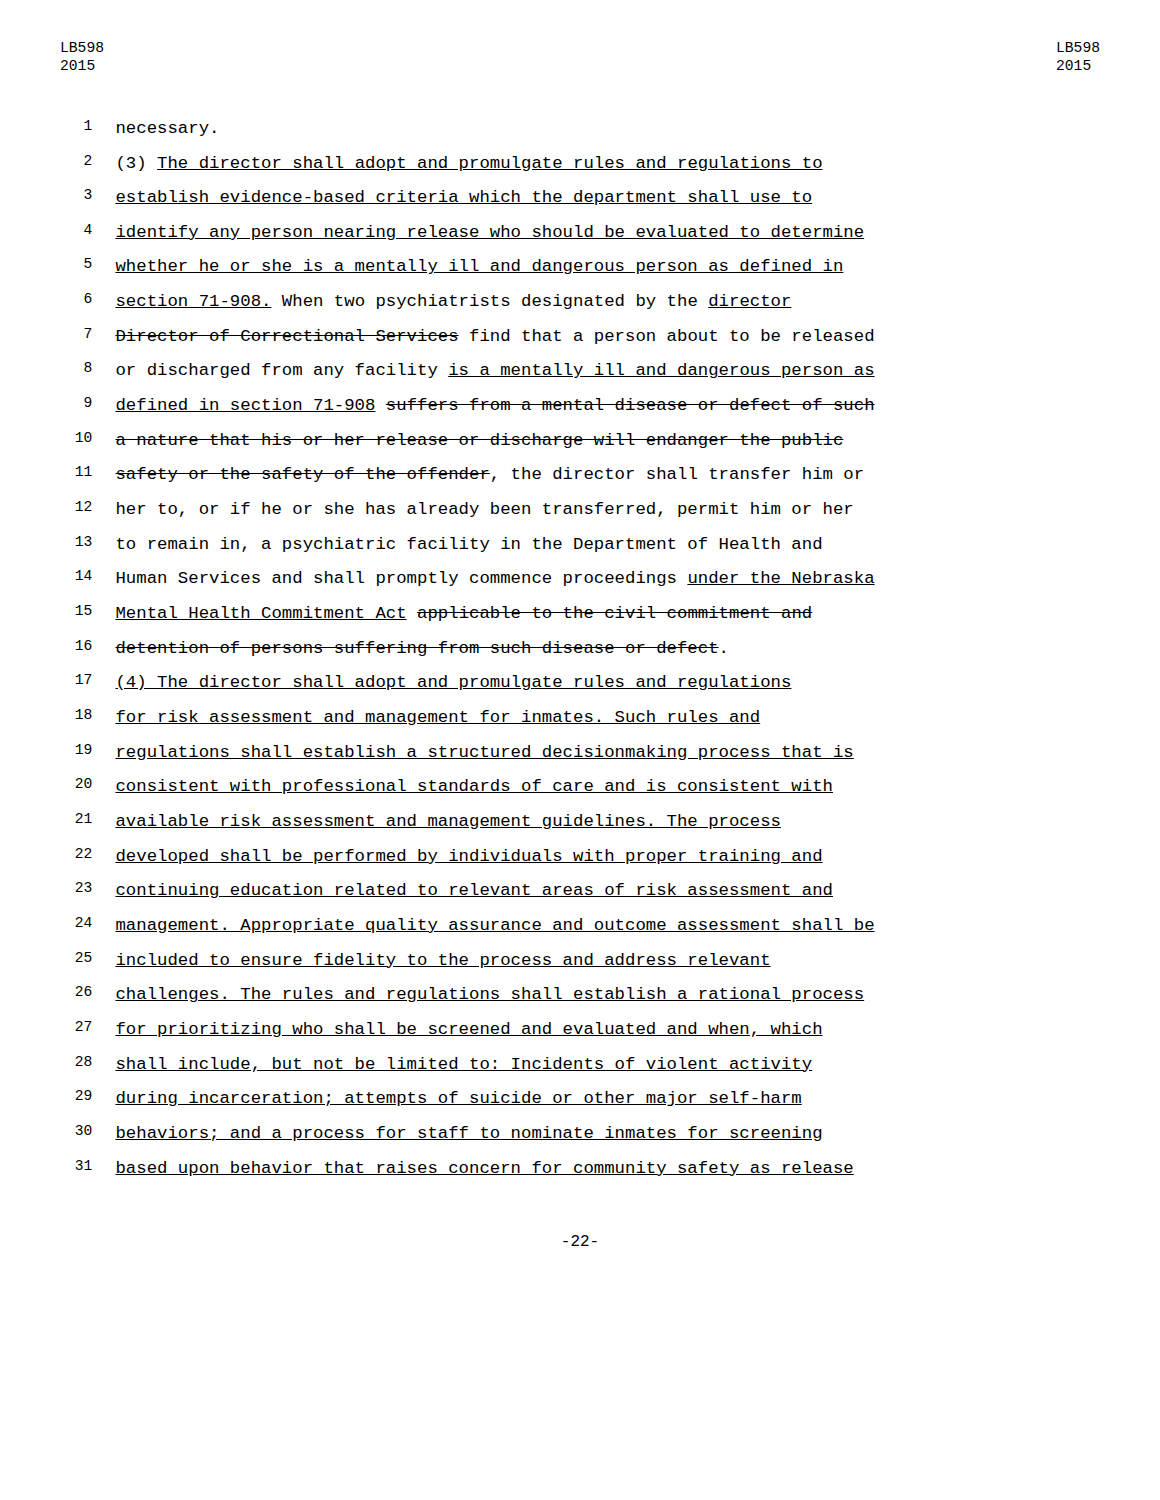LB598 2015
LB598 2015
necessary.
(3) The director shall adopt and promulgate rules and regulations to
establish evidence-based criteria which the department shall use to
identify any person nearing release who should be evaluated to determine
whether he or she is a mentally ill and dangerous person as defined in
section 71-908. When two psychiatrists designated by the director
Director of Correctional Services find that a person about to be released
or discharged from any facility is a mentally ill and dangerous person as
defined in section 71-908 suffers from a mental disease or defect of such
a nature that his or her release or discharge will endanger the public
safety or the safety of the offender, the director shall transfer him or
her to, or if he or she has already been transferred, permit him or her
to remain in, a psychiatric facility in the Department of Health and
Human Services and shall promptly commence proceedings under the Nebraska
Mental Health Commitment Act applicable to the civil commitment and
detention of persons suffering from such disease or defect.
(4) The director shall adopt and promulgate rules and regulations
for risk assessment and management for inmates. Such rules and
regulations shall establish a structured decisionmaking process that is
consistent with professional standards of care and is consistent with
available risk assessment and management guidelines. The process
developed shall be performed by individuals with proper training and
continuing education related to relevant areas of risk assessment and
management. Appropriate quality assurance and outcome assessment shall be
included to ensure fidelity to the process and address relevant
challenges. The rules and regulations shall establish a rational process
for prioritizing who shall be screened and evaluated and when, which
shall include, but not be limited to: Incidents of violent activity
during incarceration; attempts of suicide or other major self-harm
behaviors; and a process for staff to nominate inmates for screening
based upon behavior that raises concern for community safety as release
-22-